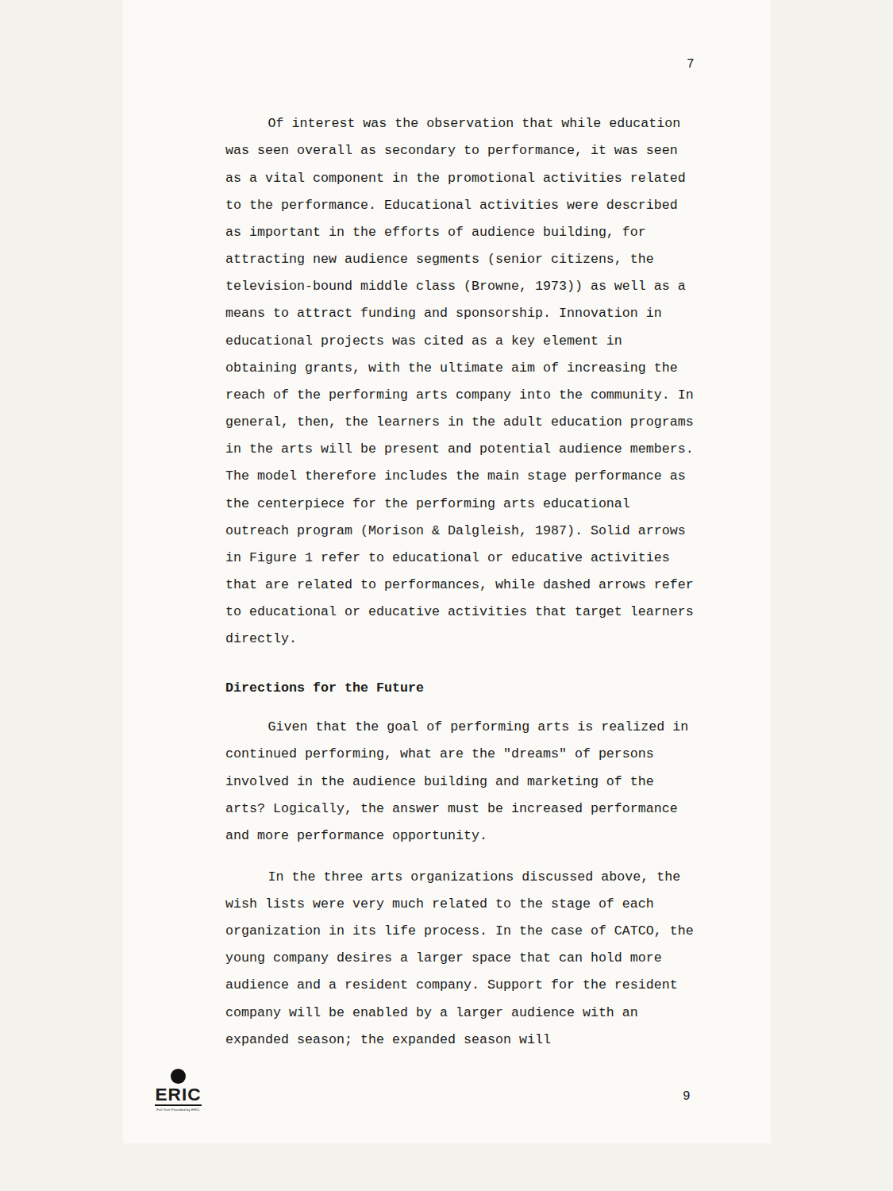7
Of interest was the observation that while education was seen overall as secondary to performance, it was seen as a vital component in the promotional activities related to the performance. Educational activities were described as important in the efforts of audience building, for attracting new audience segments (senior citizens, the television-bound middle class (Browne, 1973)) as well as a means to attract funding and sponsorship. Innovation in educational projects was cited as a key element in obtaining grants, with the ultimate aim of increasing the reach of the performing arts company into the community. In general, then, the learners in the adult education programs in the arts will be present and potential audience members. The model therefore includes the main stage performance as the centerpiece for the performing arts educational outreach program (Morison & Dalgleish, 1987). Solid arrows in Figure 1 refer to educational or educative activities that are related to performances, while dashed arrows refer to educational or educative activities that target learners directly.
Directions for the Future
Given that the goal of performing arts is realized in continued performing, what are the "dreams" of persons involved in the audience building and marketing of the arts? Logically, the answer must be increased performance and more performance opportunity.
In the three arts organizations discussed above, the wish lists were very much related to the stage of each organization in its life process. In the case of CATCO, the young company desires a larger space that can hold more audience and a resident company. Support for the resident company will be enabled by a larger audience with an expanded season; the expanded season will
ERIC Full Text Provided by ERIC
9